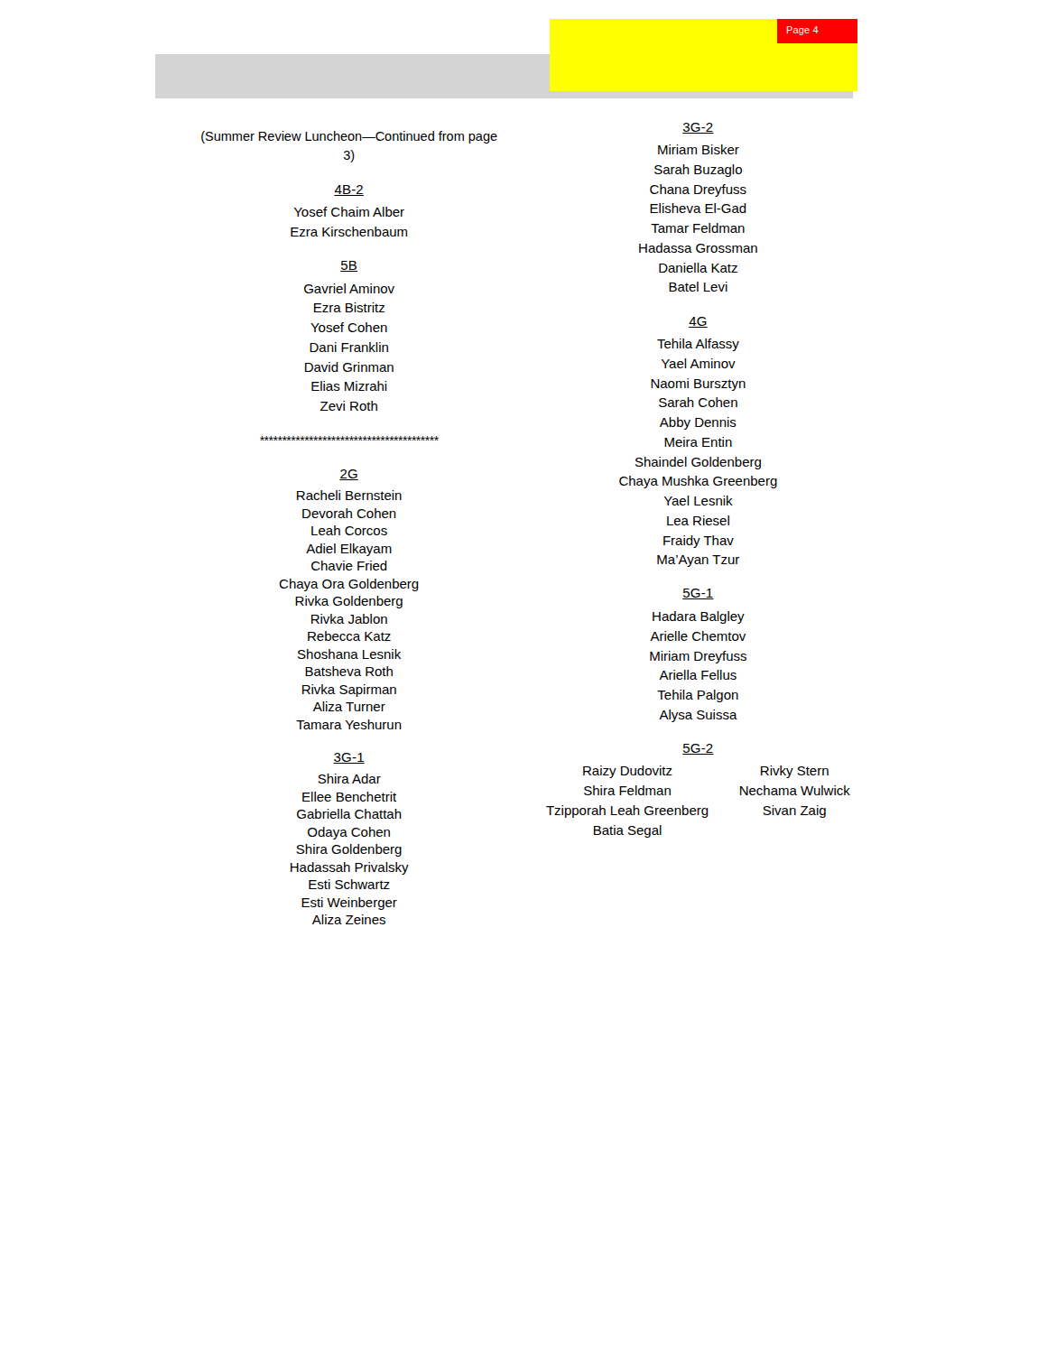Page 4
(Summer Review Luncheon—Continued from page 3)
4B-2
Yosef Chaim Alber
Ezra Kirschenbaum
5B
Gavriel Aminov
Ezra Bistritz
Yosef Cohen
Dani Franklin
David Grinman
Elias Mizrahi
Zevi Roth
****************************************
2G
Racheli Bernstein
Devorah Cohen
Leah Corcos
Adiel Elkayam
Chavie Fried
Chaya Ora Goldenberg
Rivka Goldenberg
Rivka Jablon
Rebecca Katz
Shoshana Lesnik
Batsheva Roth
Rivka Sapirman
Aliza Turner
Tamara Yeshurun
3G-1
Shira Adar
Ellee Benchetrit
Gabriella Chattah
Odaya Cohen
Shira Goldenberg
Hadassah Privalsky
Esti Schwartz
Esti Weinberger
Aliza Zeines
3G-2
Miriam Bisker
Sarah Buzaglo
Chana Dreyfuss
Elisheva El-Gad
Tamar Feldman
Hadassa Grossman
Daniella Katz
Batel Levi
4G
Tehila Alfassy
Yael Aminov
Naomi Bursztyn
Sarah Cohen
Abby Dennis
Meira Entin
Shaindel Goldenberg
Chaya Mushka Greenberg
Yael Lesnik
Lea Riesel
Fraidy Thav
Ma’Ayan Tzur
5G-1
Hadara Balgley
Arielle Chemtov
Miriam Dreyfuss
Ariella Fellus
Tehila Palgon
Alysa Suissa
5G-2
Raizy Dudovitz
Shira Feldman
Tzipporah Leah Greenberg
Batia Segal
Rivky Stern
Nechama Wulwick
Sivan Zaig